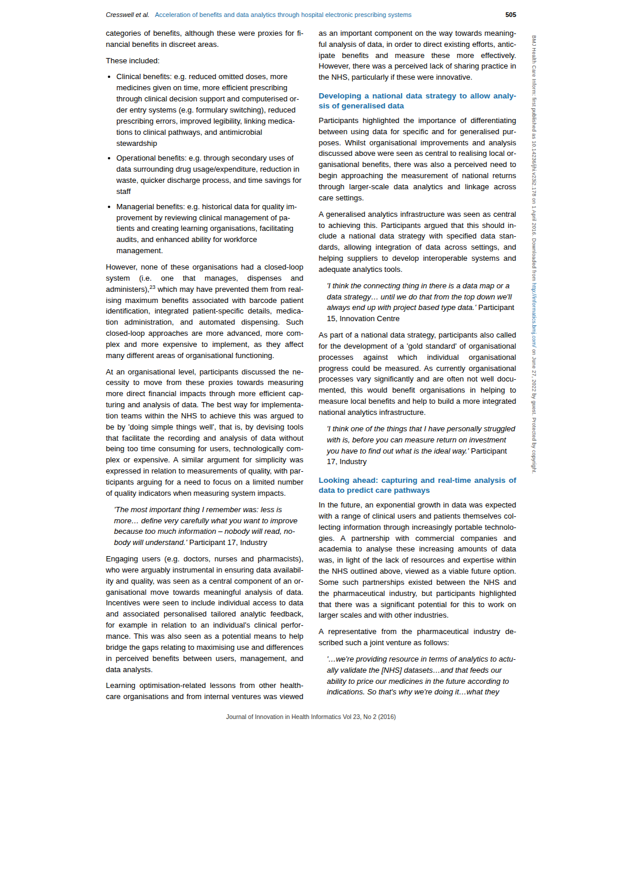505 Cresswell et al. Acceleration of benefits and data analytics through hospital electronic prescribing systems
BMJ Health Care Inform: first published as 10.14236/jhi.v23i2.178 on 1 April 2016. Downloaded from http://informatics.bmj.com/ on June 27, 2022 by guest. Protected by copyright.
categories of benefits, although these were proxies for financial benefits in discreet areas.
These included:
Clinical benefits: e.g. reduced omitted doses, more medicines given on time, more efficient prescribing through clinical decision support and computerised order entry systems (e.g. formulary switching), reduced prescribing errors, improved legibility, linking medications to clinical pathways, and antimicrobial stewardship
Operational benefits: e.g. through secondary uses of data surrounding drug usage/expenditure, reduction in waste, quicker discharge process, and time savings for staff
Managerial benefits: e.g. historical data for quality improvement by reviewing clinical management of patients and creating learning organisations, facilitating audits, and enhanced ability for workforce management.
However, none of these organisations had a closed-loop system (i.e. one that manages, dispenses and administers),23 which may have prevented them from realising maximum benefits associated with barcode patient identification, integrated patient-specific details, medication administration, and automated dispensing. Such closed-loop approaches are more advanced, more complex and more expensive to implement, as they affect many different areas of organisational functioning.
At an organisational level, participants discussed the necessity to move from these proxies towards measuring more direct financial impacts through more efficient capturing and analysis of data. The best way for implementation teams within the NHS to achieve this was argued to be by 'doing simple things well', that is, by devising tools that facilitate the recording and analysis of data without being too time consuming for users, technologically complex or expensive. A similar argument for simplicity was expressed in relation to measurements of quality, with participants arguing for a need to focus on a limited number of quality indicators when measuring system impacts.
'The most important thing I remember was: less is more… define very carefully what you want to improve because too much information – nobody will read, nobody will understand.' Participant 17, Industry
Engaging users (e.g. doctors, nurses and pharmacists), who were arguably instrumental in ensuring data availability and quality, was seen as a central component of an organisational move towards meaningful analysis of data. Incentives were seen to include individual access to data and associated personalised tailored analytic feedback, for example in relation to an individual's clinical performance. This was also seen as a potential means to help bridge the gaps relating to maximising use and differences in perceived benefits between users, management, and data analysts.
Learning optimisation-related lessons from other healthcare organisations and from internal ventures was viewed as an important component on the way towards meaningful analysis of data, in order to direct existing efforts, anticipate benefits and measure these more effectively. However, there was a perceived lack of sharing practice in the NHS, particularly if these were innovative.
Developing a national data strategy to allow analysis of generalised data
Participants highlighted the importance of differentiating between using data for specific and for generalised purposes. Whilst organisational improvements and analysis discussed above were seen as central to realising local organisational benefits, there was also a perceived need to begin approaching the measurement of national returns through larger-scale data analytics and linkage across care settings.
A generalised analytics infrastructure was seen as central to achieving this. Participants argued that this should include a national data strategy with specified data standards, allowing integration of data across settings, and helping suppliers to develop interoperable systems and adequate analytics tools.
'I think the connecting thing in there is a data map or a data strategy… until we do that from the top down we'll always end up with project based type data.' Participant 15, Innovation Centre
As part of a national data strategy, participants also called for the development of a 'gold standard' of organisational processes against which individual organisational progress could be measured. As currently organisational processes vary significantly and are often not well documented, this would benefit organisations in helping to measure local benefits and help to build a more integrated national analytics infrastructure.
'I think one of the things that I have personally struggled with is, before you can measure return on investment you have to find out what is the ideal way.' Participant 17, Industry
Looking ahead: capturing and real-time analysis of data to predict care pathways
In the future, an exponential growth in data was expected with a range of clinical users and patients themselves collecting information through increasingly portable technologies. A partnership with commercial companies and academia to analyse these increasing amounts of data was, in light of the lack of resources and expertise within the NHS outlined above, viewed as a viable future option. Some such partnerships existed between the NHS and the pharmaceutical industry, but participants highlighted that there was a significant potential for this to work on larger scales and with other industries.
A representative from the pharmaceutical industry described such a joint venture as follows:
'…we're providing resource in terms of analytics to actually validate the [NHS] datasets…and that feeds our ability to price our medicines in the future according to indications. So that's why we're doing it…what they
Journal of Innovation in Health Informatics Vol 23, No 2 (2016)